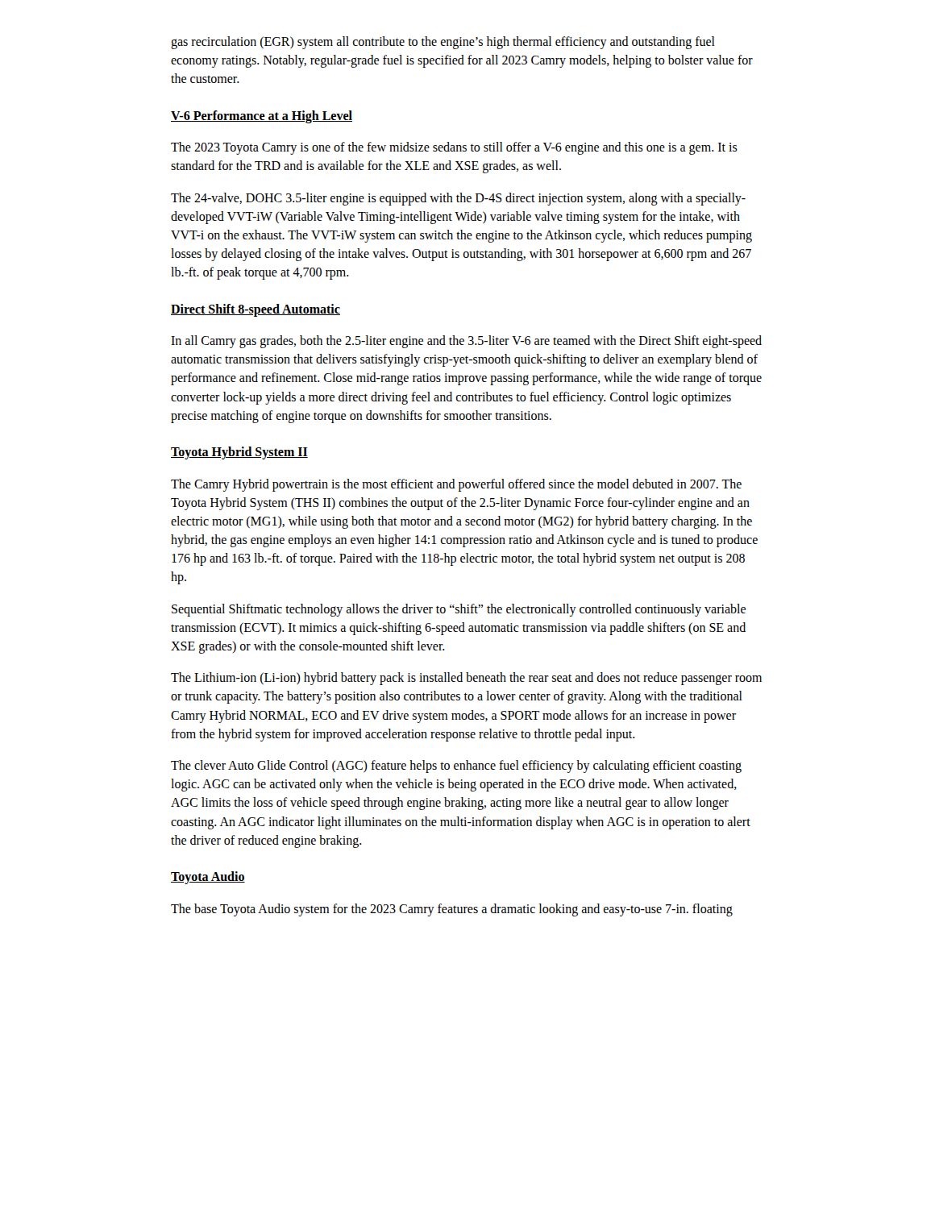gas recirculation (EGR) system all contribute to the engine’s high thermal efficiency and outstanding fuel economy ratings. Notably, regular-grade fuel is specified for all 2023 Camry models, helping to bolster value for the customer.
V-6 Performance at a High Level
The 2023 Toyota Camry is one of the few midsize sedans to still offer a V-6 engine and this one is a gem. It is standard for the TRD and is available for the XLE and XSE grades, as well.
The 24-valve, DOHC 3.5-liter engine is equipped with the D-4S direct injection system, along with a specially-developed VVT-iW (Variable Valve Timing-intelligent Wide) variable valve timing system for the intake, with VVT-i on the exhaust. The VVT-iW system can switch the engine to the Atkinson cycle, which reduces pumping losses by delayed closing of the intake valves. Output is outstanding, with 301 horsepower at 6,600 rpm and 267 lb.-ft. of peak torque at 4,700 rpm.
Direct Shift 8-speed Automatic
In all Camry gas grades, both the 2.5-liter engine and the 3.5-liter V-6 are teamed with the Direct Shift eight-speed automatic transmission that delivers satisfyingly crisp-yet-smooth quick-shifting to deliver an exemplary blend of performance and refinement. Close mid-range ratios improve passing performance, while the wide range of torque converter lock-up yields a more direct driving feel and contributes to fuel efficiency. Control logic optimizes precise matching of engine torque on downshifts for smoother transitions.
Toyota Hybrid System II
The Camry Hybrid powertrain is the most efficient and powerful offered since the model debuted in 2007. The Toyota Hybrid System (THS II) combines the output of the 2.5-liter Dynamic Force four-cylinder engine and an electric motor (MG1), while using both that motor and a second motor (MG2) for hybrid battery charging. In the hybrid, the gas engine employs an even higher 14:1 compression ratio and Atkinson cycle and is tuned to produce 176 hp and 163 lb.-ft. of torque. Paired with the 118-hp electric motor, the total hybrid system net output is 208 hp.
Sequential Shiftmatic technology allows the driver to “shift” the electronically controlled continuously variable transmission (ECVT). It mimics a quick-shifting 6-speed automatic transmission via paddle shifters (on SE and XSE grades) or with the console-mounted shift lever.
The Lithium-ion (Li-ion) hybrid battery pack is installed beneath the rear seat and does not reduce passenger room or trunk capacity. The battery’s position also contributes to a lower center of gravity. Along with the traditional Camry Hybrid NORMAL, ECO and EV drive system modes, a SPORT mode allows for an increase in power from the hybrid system for improved acceleration response relative to throttle pedal input.
The clever Auto Glide Control (AGC) feature helps to enhance fuel efficiency by calculating efficient coasting logic. AGC can be activated only when the vehicle is being operated in the ECO drive mode. When activated, AGC limits the loss of vehicle speed through engine braking, acting more like a neutral gear to allow longer coasting. An AGC indicator light illuminates on the multi-information display when AGC is in operation to alert the driver of reduced engine braking.
Toyota Audio
The base Toyota Audio system for the 2023 Camry features a dramatic looking and easy-to-use 7-in. floating